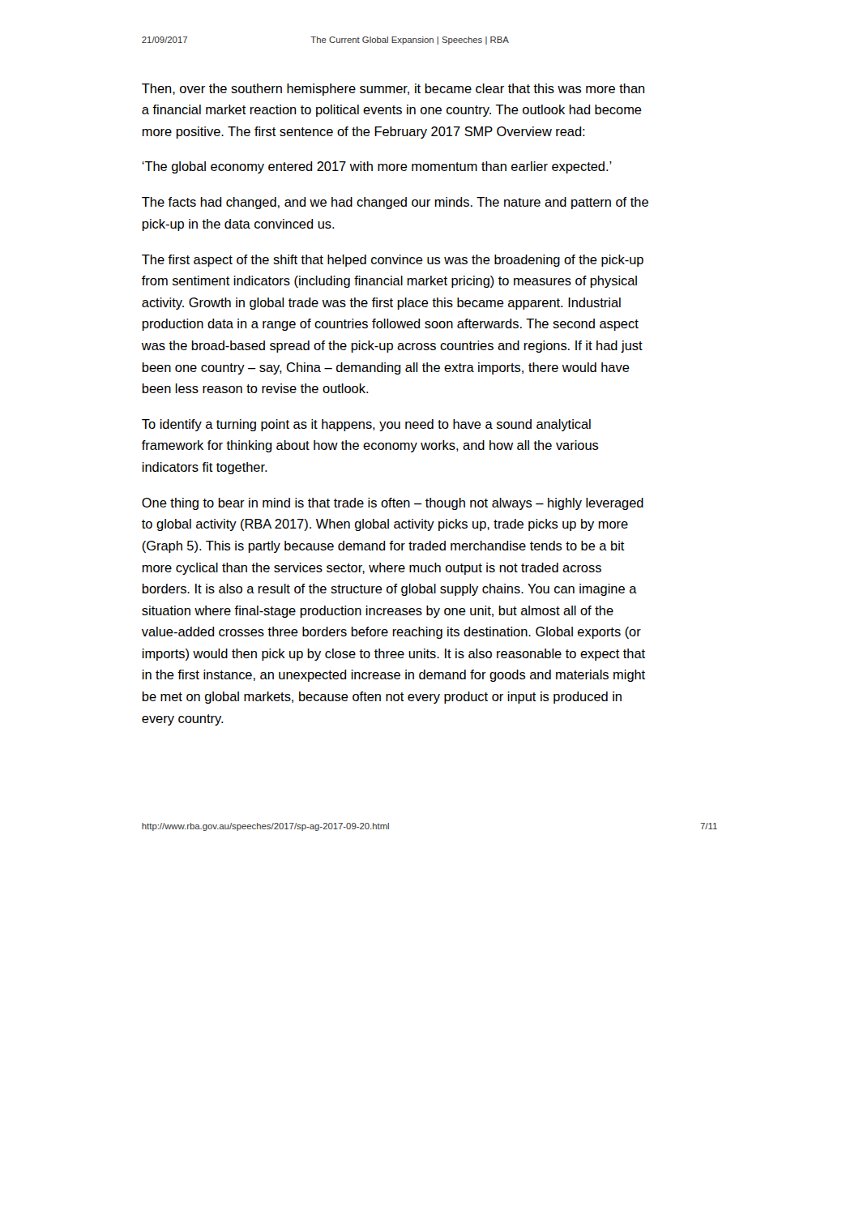21/09/2017 The Current Global Expansion | Speeches | RBA
Then, over the southern hemisphere summer, it became clear that this was more than a financial market reaction to political events in one country. The outlook had become more positive. The first sentence of the February 2017 SMP Overview read:
‘The global economy entered 2017 with more momentum than earlier expected.’
The facts had changed, and we had changed our minds. The nature and pattern of the pick-up in the data convinced us.
The first aspect of the shift that helped convince us was the broadening of the pick-up from sentiment indicators (including financial market pricing) to measures of physical activity. Growth in global trade was the first place this became apparent. Industrial production data in a range of countries followed soon afterwards. The second aspect was the broad-based spread of the pick-up across countries and regions. If it had just been one country – say, China – demanding all the extra imports, there would have been less reason to revise the outlook.
To identify a turning point as it happens, you need to have a sound analytical framework for thinking about how the economy works, and how all the various indicators fit together.
One thing to bear in mind is that trade is often – though not always – highly leveraged to global activity (RBA 2017). When global activity picks up, trade picks up by more (Graph 5). This is partly because demand for traded merchandise tends to be a bit more cyclical than the services sector, where much output is not traded across borders. It is also a result of the structure of global supply chains. You can imagine a situation where final-stage production increases by one unit, but almost all of the value-added crosses three borders before reaching its destination. Global exports (or imports) would then pick up by close to three units. It is also reasonable to expect that in the first instance, an unexpected increase in demand for goods and materials might be met on global markets, because often not every product or input is produced in every country.
http://www.rba.gov.au/speeches/2017/sp-ag-2017-09-20.html 7/11